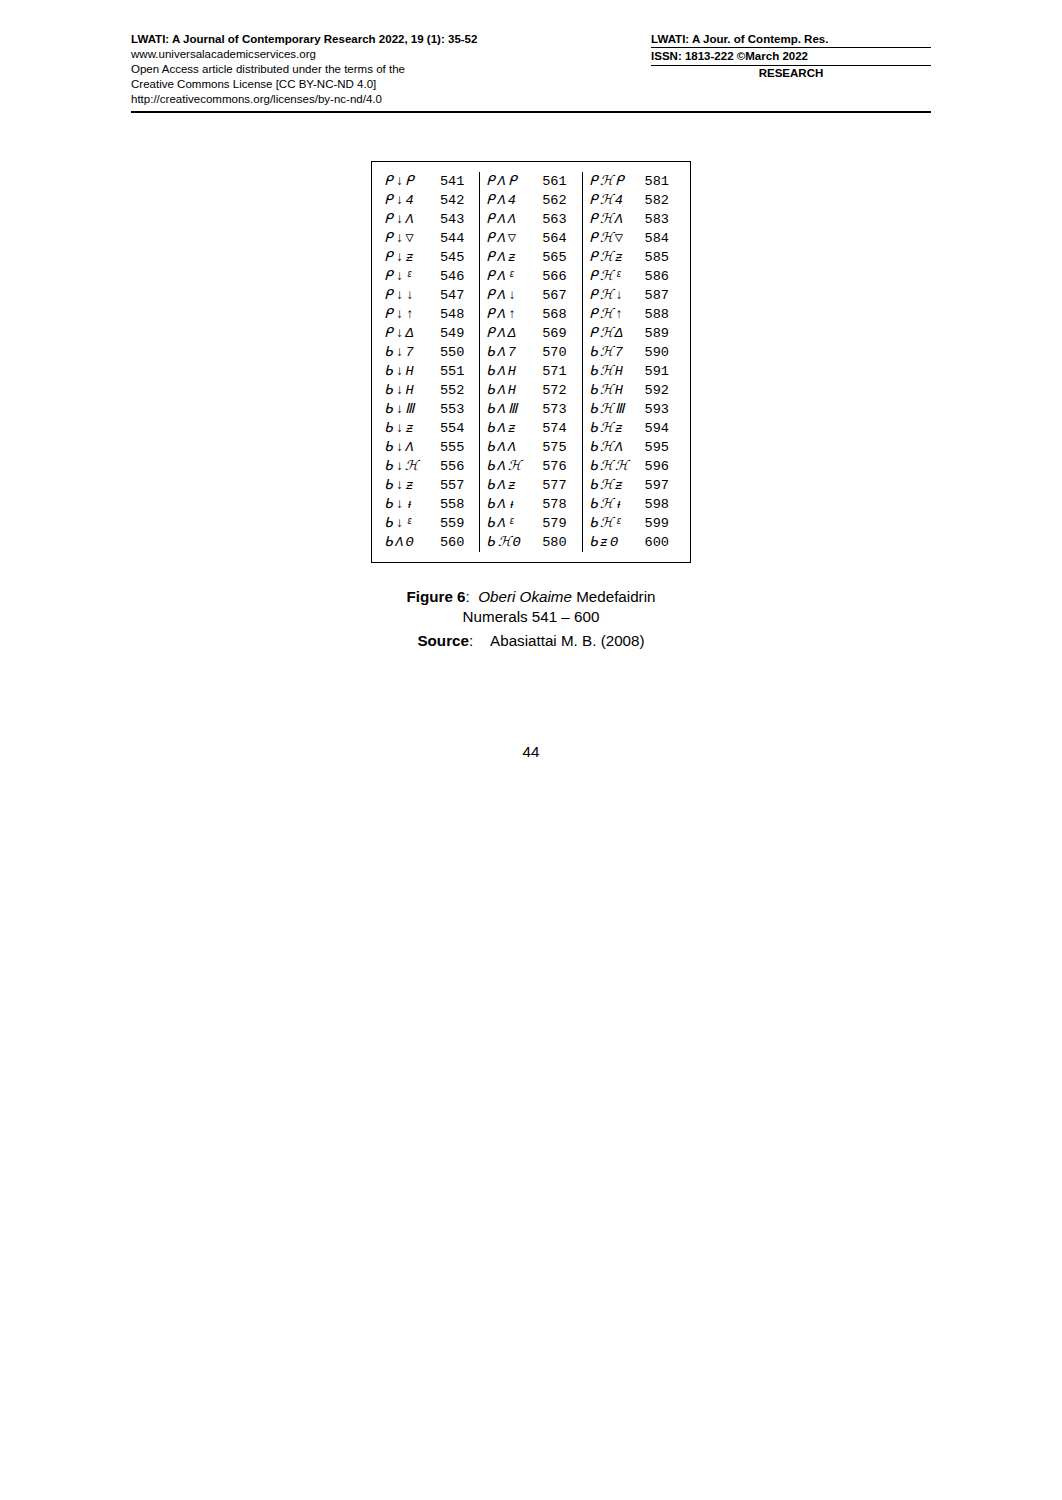LWATI: A Journal of Contemporary Research 2022, 19 (1): 35-52 www.universalacademicservices.org Open Access article distributed under the terms of the
Creative Commons License [CC BY-NC-ND 4.0]
http://creativecommons.org/licenses/by-nc-nd/4.0
LWATI: A Jour. of Contemp. Res. ISSN: 1813-222 ©March 2022 RESEARCH
| ᑭ↓ᑭ | 541 | ᑭΛᑭ | 561 | ᑭℋᑭ | 581 |
| ᑭ↓4 | 542 | ᑭΛ4 | 562 | ᑭℋ4 | 582 |
| ᑭ↓Λ | 543 | ᑭΛΛ | 563 | ᑭℋΛ | 583 |
| ᑭ↓▽ | 544 | ᑭΛ▽ | 564 | ᑭℋ▽ | 584 |
| ᑭ↓ᵶ | 545 | ᑭΛᵶ | 565 | ᑭℋᵶ | 585 |
| ᑭ↓ᵋ | 546 | ᑭΛᵋ | 566 | ᑭℋᵋ | 586 |
| ᑭ↓↓ | 547 | ᑭΛ↓ | 567 | ᑭℋ↓ | 587 |
| ᑭ↓↑ | 548 | ᑭΛ↑ | 568 | ᑭℋ↑ | 588 |
| ᑭ↓Δ | 549 | ᑭΛΔ | 569 | ᑭℋΔ | 589 |
| ᑲ↓7 | 550 | ᑲΛ7 | 570 | ᑲℋ7 | 590 |
| ᑲ↓H | 551 | ᑲΛH | 571 | ᑲℋH | 591 |
| ᑲ↓H | 552 | ᑲΛH | 572 | ᑲℋH | 592 |
| ᑲ↓Ⅲ | 553 | ᑲΛⅢ | 573 | ᑲℋⅢ | 593 |
| ᑲ↓ᵶ | 554 | ᑲΛᵶ | 574 | ᑲℋᵶ | 594 |
| ᑲ↓Λ | 555 | ᑲΛΛ | 575 | ᑲℋΛ | 595 |
| ᑲ↓ℋ | 556 | ᑲΛℋ | 576 | ᑲℋℋ | 596 |
| ᑲ↓ᵶ | 557 | ᑲΛᵶ | 577 | ᑲℋᵶ | 597 |
| ᑲ↓ᵻ | 558 | ᑲΛᵻ | 578 | ᑲℋᵻ | 598 |
| ᑲ↓ᵋ | 559 | ᑲΛᵋ | 579 | ᑲℋᵋ | 599 |
| ᑲΛΘ | 560 | ᑲℋΘ | 580 | ᑲᵶΘ | 600 |
Figure 6: Oberi Okaime Medefaidrin
Numerals 541 – 600
Source: Abasiattai M. B. (2008)
44